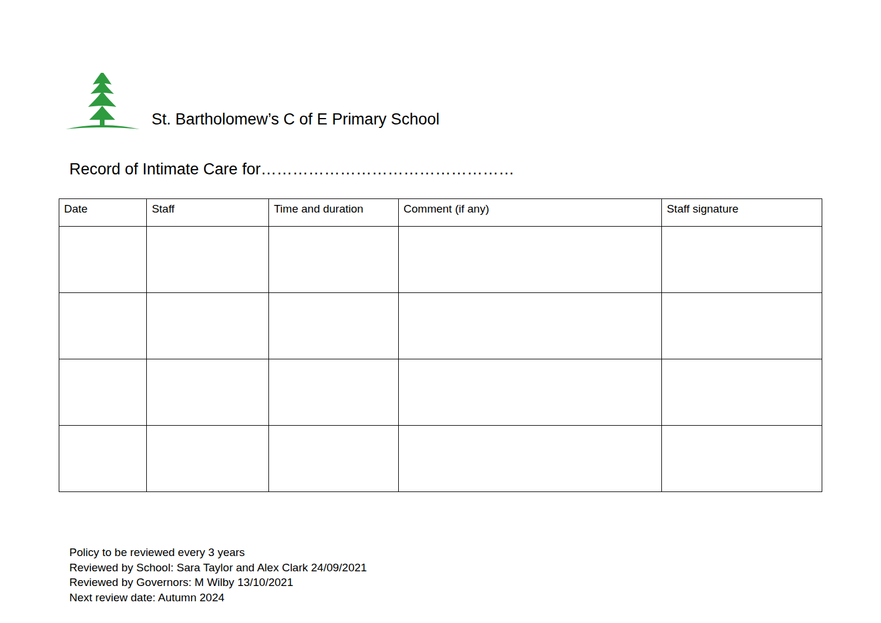St. Bartholomew’s C of E Primary School
Record of Intimate Care for…………………………………………
| Date | Staff | Time and duration | Comment (if any) | Staff signature |
| --- | --- | --- | --- | --- |
Policy to be reviewed every 3 years
Reviewed by School: Sara Taylor and Alex Clark 24/09/2021
Reviewed by Governors: M Wilby 13/10/2021
Next review date: Autumn 2024